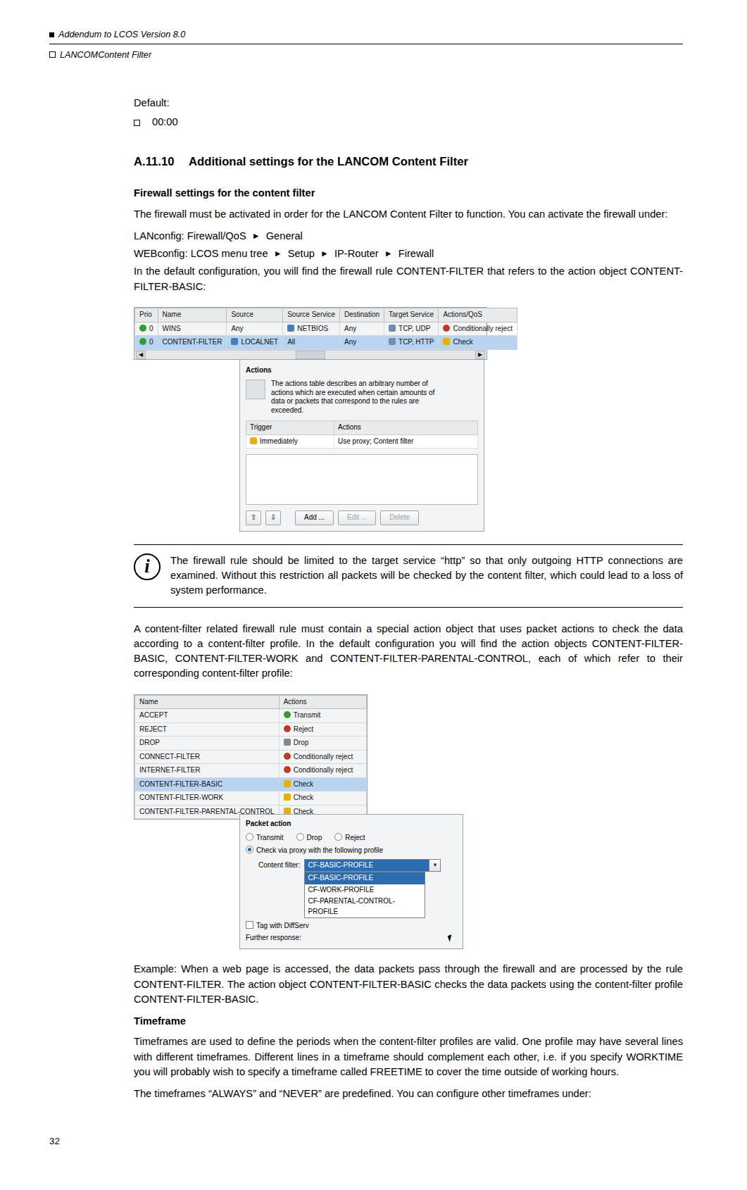Addendum to LCOS Version 8.0
LANCOMContent Filter
Default:
00:00
A.11.10 Additional settings for the LANCOM Content Filter
Firewall settings for the content filter
The firewall must be activated in order for the LANCOM Content Filter to function. You can activate the firewall under:
LANconfig: Firewall/QoS ► General
WEBconfig: LCOS menu tree ► Setup ► IP-Router ► Firewall
In the default configuration, you will find the firewall rule CONTENT-FILTER that refers to the action object CONTENT-FILTER-BASIC:
| Prio | Name | Source | Source Service | Destination | Target Service | Actions/QoS |
| --- | --- | --- | --- | --- | --- | --- |
| 0 | WINS | Any | NETBIOS | Any | TCP, UDP | Conditionally reject |
| 0 | CONTENT-FILTER | LOCALNET | All | Any | TCP, HTTP | Check |
◀
▶
Actions
The actions table describes an arbitrary number of
actions which are executed when certain amounts of
data or packets that correspond to the rules are
exceeded.
| Trigger | Actions |
| --- | --- |
| Immediately | Use proxy; Content filter |
⇧ ⇩ Add ... Edit ... Delete
i
The firewall rule should be limited to the target service “http” so that only outgoing HTTP connections are examined. Without this restriction all packets will be checked by the content filter, which could lead to a loss of system performance.
A content-filter related firewall rule must contain a special action object that uses packet actions to check the data according to a content-filter profile. In the default configuration you will find the action objects CONTENT-FILTER-BASIC, CONTENT-FILTER-WORK and CONTENT-FILTER-PARENTAL-CONTROL, each of which refer to their corresponding content-filter profile:
| Name | Actions |
| --- | --- |
| ACCEPT | Transmit |
| REJECT | Reject |
| DROP | Drop |
| CONNECT-FILTER | Conditionally reject |
| INTERNET-FILTER | Conditionally reject |
| CONTENT-FILTER-BASIC | Check |
| CONTENT-FILTER-WORK | Check |
| CONTENT-FILTER-PARENTAL-CONTROL | Check |
Packet action
Transmit Drop Reject
Check via proxy with the following profile
Content filter: CF-BASIC-PROFILE▼
Content filter:
CF-BASIC-PROFILE
CF-WORK-PROFILE
CF-PARENTAL-CONTROL-PROFILE
Tag with DiffServ
Further response:
Example: When a web page is accessed, the data packets pass through the firewall and are processed by the rule CONTENT-FILTER. The action object CONTENT-FILTER-BASIC checks the data packets using the content-filter profile CONTENT-FILTER-BASIC.
Timeframe
Timeframes are used to define the periods when the content-filter profiles are valid. One profile may have several lines with different timeframes. Different lines in a timeframe should complement each other, i.e. if you specify WORKTIME you will probably wish to specify a timeframe called FREETIME to cover the time outside of working hours.
The timeframes “ALWAYS” and “NEVER” are predefined. You can configure other timeframes under:
32